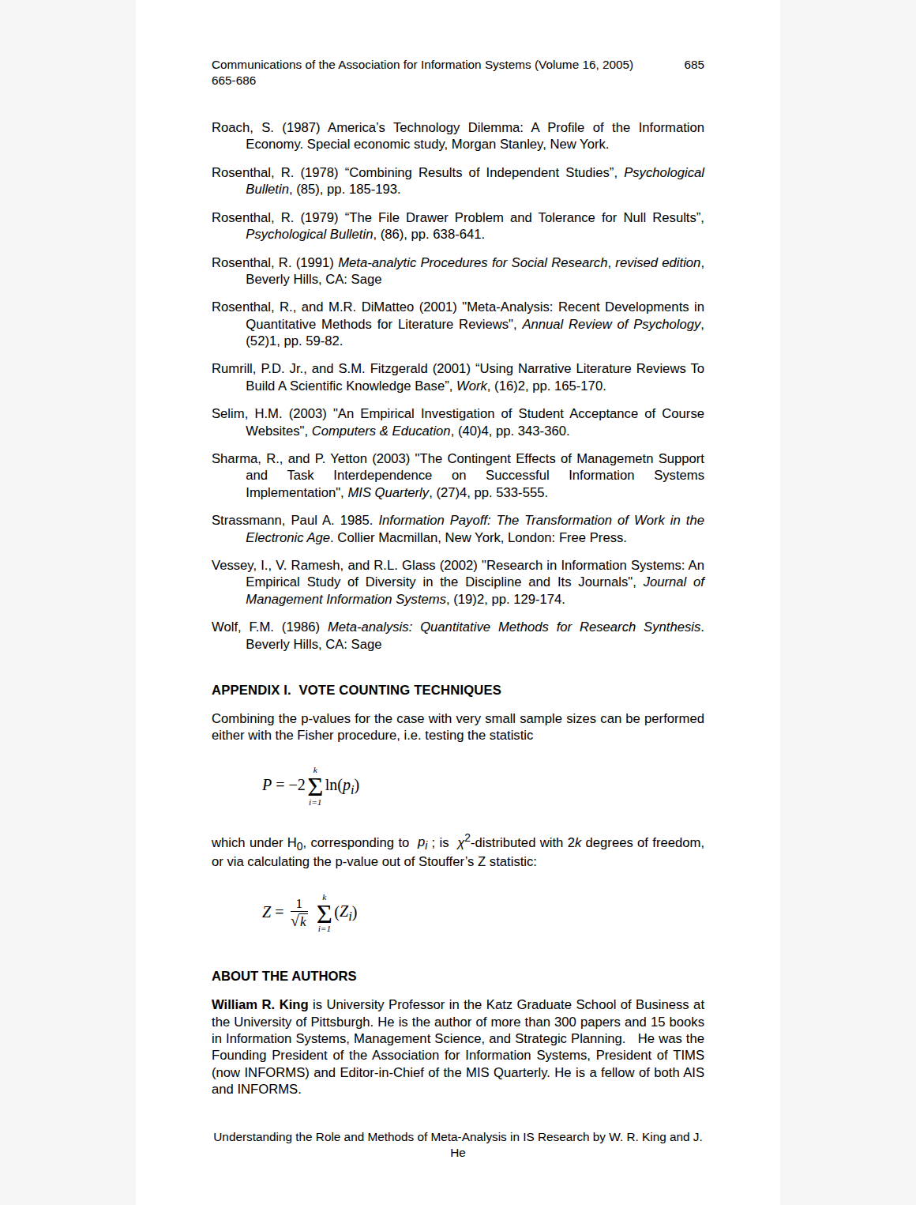Communications of the Association for Information Systems (Volume 16, 2005) 665-686 685
Roach, S. (1987) America’s Technology Dilemma: A Profile of the Information Economy. Special economic study, Morgan Stanley, New York.
Rosenthal, R. (1978) “Combining Results of Independent Studies”, Psychological Bulletin, (85), pp. 185-193.
Rosenthal, R. (1979) “The File Drawer Problem and Tolerance for Null Results”, Psychological Bulletin, (86), pp. 638-641.
Rosenthal, R. (1991) Meta-analytic Procedures for Social Research, revised edition, Beverly Hills, CA: Sage
Rosenthal, R., and M.R. DiMatteo (2001) "Meta-Analysis: Recent Developments in Quantitative Methods for Literature Reviews", Annual Review of Psychology, (52)1, pp. 59-82.
Rumrill, P.D. Jr., and S.M. Fitzgerald (2001) “Using Narrative Literature Reviews To Build A Scientific Knowledge Base”, Work, (16)2, pp. 165-170.
Selim, H.M. (2003) "An Empirical Investigation of Student Acceptance of Course Websites", Computers & Education, (40)4, pp. 343-360.
Sharma, R., and P. Yetton (2003) "The Contingent Effects of Managemetn Support and Task Interdependence on Successful Information Systems Implementation", MIS Quarterly, (27)4, pp. 533-555.
Strassmann, Paul A. 1985. Information Payoff: The Transformation of Work in the Electronic Age. Collier Macmillan, New York, London: Free Press.
Vessey, I., V. Ramesh, and R.L. Glass (2002) "Research in Information Systems: An Empirical Study of Diversity in the Discipline and Its Journals", Journal of Management Information Systems, (19)2, pp. 129-174.
Wolf, F.M. (1986) Meta-analysis: Quantitative Methods for Research Synthesis. Beverly Hills, CA: Sage
APPENDIX I. VOTE COUNTING TECHNIQUES
Combining the p-values for the case with very small sample sizes can be performed either with the Fisher procedure, i.e. testing the statistic
P = −2kΣi=1ln(pi)
which under H0, corresponding to pi ; is χ2-distributed with 2k degrees of freedom, or via calculating the p-value out of Stouffer’s Z statistic:
Z = 1 √k kΣi=1(Zi)
ABOUT THE AUTHORS
William R. King is University Professor in the Katz Graduate School of Business at the University of Pittsburgh. He is the author of more than 300 papers and 15 books in Information Systems, Management Science, and Strategic Planning. He was the Founding President of the Association for Information Systems, President of TIMS (now INFORMS) and Editor-in-Chief of the MIS Quarterly. He is a fellow of both AIS and INFORMS.
Understanding the Role and Methods of Meta-Analysis in IS Research by W. R. King and J. He